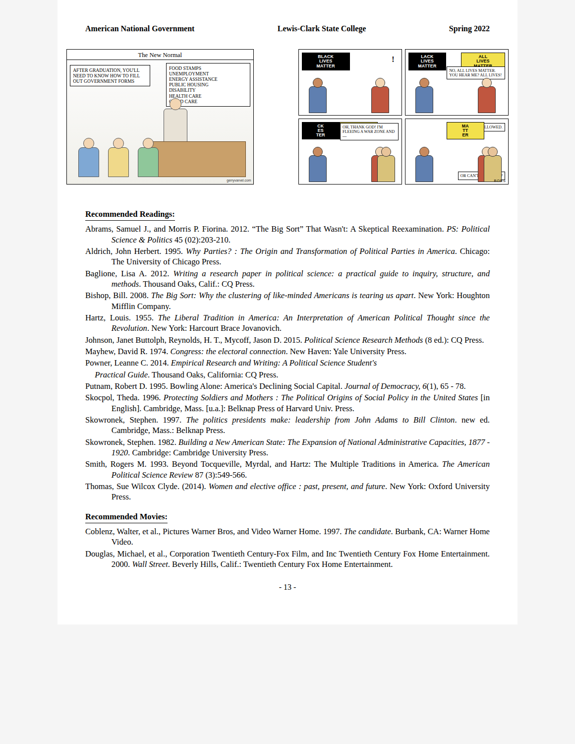American National Government Lewis-Clark State College Spring 2022
The New Normal
After graduation, you'll need to know how to fill out government forms
Food stamps
Unemployment
Energy assistance
Public housing
Disability
Health care
Child care
gerryvarvel.com
BLACK
LIVES
MATTER
!
LACK
LIVES
MATTER
ALL
LIVES
MATTER
No, all lives matter. You hear me? All lives!
CK
ES
TER
ALL
LIVES
MATTER
Oh, thank god! I'm fleeing a war zone and—
No. Muslims allowed.
Or can't you read?
MA
TT
ER
BORS
Recommended Readings:
Abrams, Samuel J., and Morris P. Fiorina. 2012. “The Big Sort” That Wasn't: A Skeptical Reexamination. PS: Political Science & Politics 45 (02):203-210.
Aldrich, John Herbert. 1995. Why Parties? : The Origin and Transformation of Political Parties in America. Chicago: The University of Chicago Press.
Baglione, Lisa A. 2012. Writing a research paper in political science: a practical guide to inquiry, structure, and methods. Thousand Oaks, Calif.: CQ Press.
Bishop, Bill. 2008. The Big Sort: Why the clustering of like-minded Americans is tearing us apart. New York: Houghton Mifflin Company.
Hartz, Louis. 1955. The Liberal Tradition in America: An Interpretation of American Political Thought since the Revolution. New York: Harcourt Brace Jovanovich.
Johnson, Janet Buttolph, Reynolds, H. T., Mycoff, Jason D. 2015. Political Science Research Methods (8 ed.): CQ Press.
Mayhew, David R. 1974. Congress: the electoral connection. New Haven: Yale University Press.
Powner, Leanne C. 2014. Empirical Research and Writing: A Political Science Student's
Practical Guide. Thousand Oaks, California: CQ Press.
Putnam, Robert D. 1995. Bowling Alone: America's Declining Social Capital. Journal of Democracy, 6(1), 65 - 78.
Skocpol, Theda. 1996. Protecting Soldiers and Mothers : The Political Origins of Social Policy in the United States [in English]. Cambridge, Mass. [u.a.]: Belknap Press of Harvard Univ. Press.
Skowronek, Stephen. 1997. The politics presidents make: leadership from John Adams to Bill Clinton. new ed. Cambridge, Mass.: Belknap Press.
Skowronek, Stephen. 1982. Building a New American State: The Expansion of National Administrative Capacities, 1877 - 1920. Cambridge: Cambridge University Press.
Smith, Rogers M. 1993. Beyond Tocqueville, Myrdal, and Hartz: The Multiple Traditions in America. The American Political Science Review 87 (3):549-566.
Thomas, Sue Wilcox Clyde. (2014). Women and elective office : past, present, and future. New York: Oxford University Press.
Recommended Movies:
Coblenz, Walter, et al., Pictures Warner Bros, and Video Warner Home. 1997. The candidate. Burbank, CA: Warner Home Video.
Douglas, Michael, et al., Corporation Twentieth Century-Fox Film, and Inc Twentieth Century Fox Home Entertainment. 2000. Wall Street. Beverly Hills, Calif.: Twentieth Century Fox Home Entertainment.
- 13 -